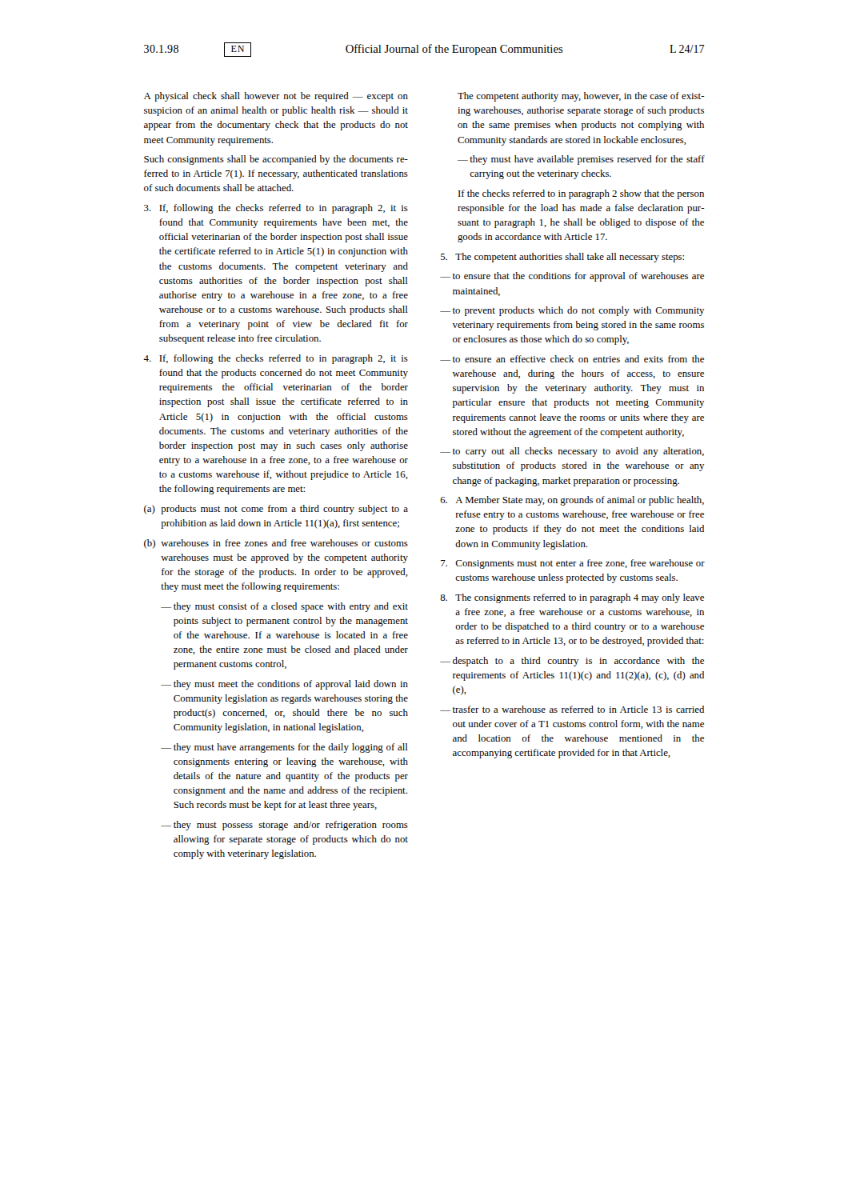30.1.98
EN
Official Journal of the European Communities
L 24/17
A physical check shall however not be required — except on suspicion of an animal health or public health risk — should it appear from the documentary check that the products do not meet Community requirements.
Such consignments shall be accompanied by the documents referred to in Article 7(1). If necessary, authenticated translations of such documents shall be attached.
3.
If, following the checks referred to in paragraph 2, it is found that Community requirements have been met, the official veterinarian of the border inspection post shall issue the certificate referred to in Article 5(1) in conjunction with the customs documents. The competent veterinary and customs authorities of the border inspection post shall authorise entry to a warehouse in a free zone, to a free warehouse or to a customs warehouse. Such products shall from a veterinary point of view be declared fit for subsequent release into free circulation.
4.
If, following the checks referred to in paragraph 2, it is found that the products concerned do not meet Community requirements the official veterinarian of the border inspection post shall issue the certificate referred to in Article 5(1) in conjuction with the official customs documents. The customs and veterinary authorities of the border inspection post may in such cases only authorise entry to a warehouse in a free zone, to a free warehouse or to a customs warehouse if, without prejudice to Article 16, the following requirements are met:
(a)
products must not come from a third country subject to a prohibition as laid down in Article 11(1)(a), first sentence;
(b)
warehouses in free zones and free warehouses or customs warehouses must be approved by the competent authority for the storage of the products. In order to be approved, they must meet the following requirements:
—
they must consist of a closed space with entry and exit points subject to permanent control by the management of the warehouse. If a warehouse is located in a free zone, the entire zone must be closed and placed under permanent customs control,
—
they must meet the conditions of approval laid down in Community legislation as regards warehouses storing the product(s) concerned, or, should there be no such Community legislation, in national legislation,
—
they must have arrangements for the daily logging of all consignments entering or leaving the warehouse, with details of the nature and quantity of the products per consignment and the name and address of the recipient. Such records must be kept for at least three years,
—
they must possess storage and/or refrigeration rooms allowing for separate storage of products which do not comply with veterinary legislation.
The competent authority may, however, in the case of existing warehouses, authorise separate storage of such products on the same premises when products not complying with Community standards are stored in lockable enclosures,
—
they must have available premises reserved for the staff carrying out the veterinary checks.
If the checks referred to in paragraph 2 show that the person responsible for the load has made a false declaration pursuant to paragraph 1, he shall be obliged to dispose of the goods in accordance with Article 17.
5.
The competent authorities shall take all necessary steps:
—
to ensure that the conditions for approval of warehouses are maintained,
—
to prevent products which do not comply with Community veterinary requirements from being stored in the same rooms or enclosures as those which do so comply,
—
to ensure an effective check on entries and exits from the warehouse and, during the hours of access, to ensure supervision by the veterinary authority. They must in particular ensure that products not meeting Community requirements cannot leave the rooms or units where they are stored without the agreement of the competent authority,
—
to carry out all checks necessary to avoid any alteration, substitution of products stored in the warehouse or any change of packaging, market preparation or processing.
6.
A Member State may, on grounds of animal or public health, refuse entry to a customs warehouse, free warehouse or free zone to products if they do not meet the conditions laid down in Community legislation.
7.
Consignments must not enter a free zone, free warehouse or customs warehouse unless protected by customs seals.
8.
The consignments referred to in paragraph 4 may only leave a free zone, a free warehouse or a customs warehouse, in order to be dispatched to a third country or to a warehouse as referred to in Article 13, or to be destroyed, provided that:
—
despatch to a third country is in accordance with the requirements of Articles 11(1)(c) and 11(2)(a), (c), (d) and (e),
—
trasfer to a warehouse as referred to in Article 13 is carried out under cover of a T1 customs control form, with the name and location of the warehouse mentioned in the accompanying certificate provided for in that Article,